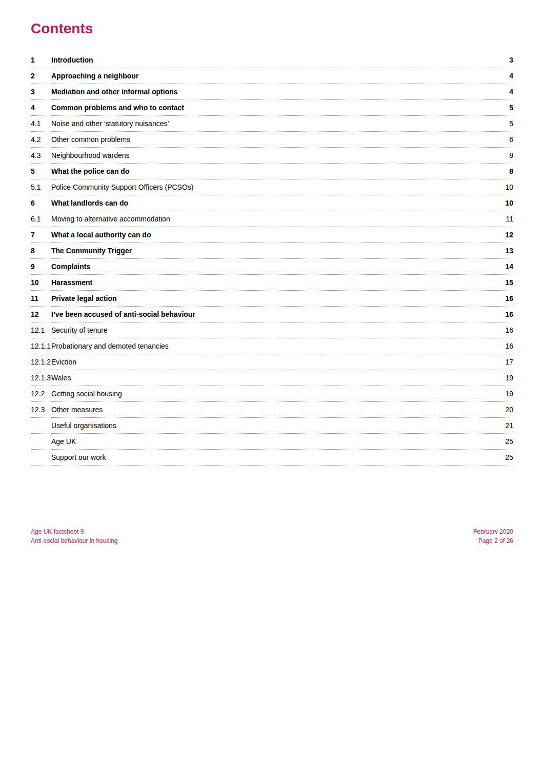Contents
| 1 | Introduction | 3 |
| 2 | Approaching a neighbour | 4 |
| 3 | Mediation and other informal options | 4 |
| 4 | Common problems and who to contact | 5 |
| 4.1 | Noise and other ‘statutory nuisances’ | 5 |
| 4.2 | Other common problems | 6 |
| 4.3 | Neighbourhood wardens | 8 |
| 5 | What the police can do | 8 |
| 5.1 | Police Community Support Officers (PCSOs) | 10 |
| 6 | What landlords can do | 10 |
| 6.1 | Moving to alternative accommodation | 11 |
| 7 | What a local authority can do | 12 |
| 8 | The Community Trigger | 13 |
| 9 | Complaints | 14 |
| 10 | Harassment | 15 |
| 11 | Private legal action | 16 |
| 12 | I’ve been accused of anti-social behaviour | 16 |
| 12.1 | Security of tenure | 16 |
| 12.1.1 | Probationary and demoted tenancies | 16 |
| 12.1.2 | Eviction | 17 |
| 12.1.3 | Wales | 19 |
| 12.2 | Getting social housing | 19 |
| 12.3 | Other measures | 20 |
| | Useful organisations | 21 |
| | Age UK | 25 |
| | Support our work | 25 |
Age UK factsheet 9
Anti-social behaviour in housing
February 2020
Page 2 of 26